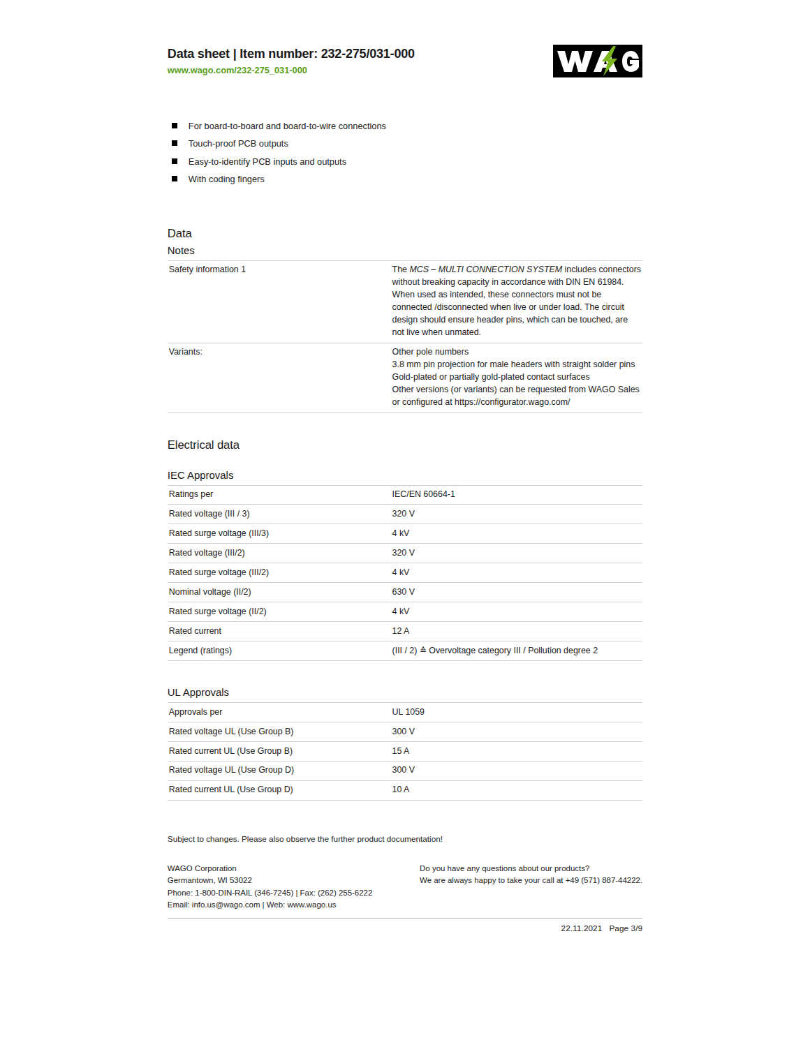Data sheet | Item number: 232-275/031-000
www.wago.com/232-275_031-000
For board-to-board and board-to-wire connections
Touch-proof PCB outputs
Easy-to-identify PCB inputs and outputs
With coding fingers
Data
Notes
| Safety information 1 | The MCS – MULTI CONNECTION SYSTEM includes connectors without breaking capacity in accordance with DIN EN 61984. When used as intended, these connectors must not be connected /disconnected when live or under load. The circuit design should ensure header pins, which can be touched, are not live when unmated. |
| Variants: | Other pole numbers 3.8 mm pin projection for male headers with straight solder pins Gold-plated or partially gold-plated contact surfaces Other versions (or variants) can be requested from WAGO Sales or configured at https://configurator.wago.com/ |
Electrical data
IEC Approvals
| Ratings per | IEC/EN 60664-1 |
| Rated voltage (III / 3) | 320 V |
| Rated surge voltage (III/3) | 4 kV |
| Rated voltage (III/2) | 320 V |
| Rated surge voltage (III/2) | 4 kV |
| Nominal voltage (II/2) | 630 V |
| Rated surge voltage (II/2) | 4 kV |
| Rated current | 12 A |
| Legend (ratings) | (III / 2) ≙ Overvoltage category III / Pollution degree 2 |
UL Approvals
| Approvals per | UL 1059 |
| Rated voltage UL (Use Group B) | 300 V |
| Rated current UL (Use Group B) | 15 A |
| Rated voltage UL (Use Group D) | 300 V |
| Rated current UL (Use Group D) | 10 A |
Subject to changes. Please also observe the further product documentation!
WAGO Corporation
Germantown, WI 53022
Phone: 1-800-DIN-RAIL (346-7245) | Fax: (262) 255-6222
Email: info.us@wago.com | Web: www.wago.us
Do you have any questions about our products?
We are always happy to take your call at +49 (571) 887-44222.
22.11.2021 Page 3/9